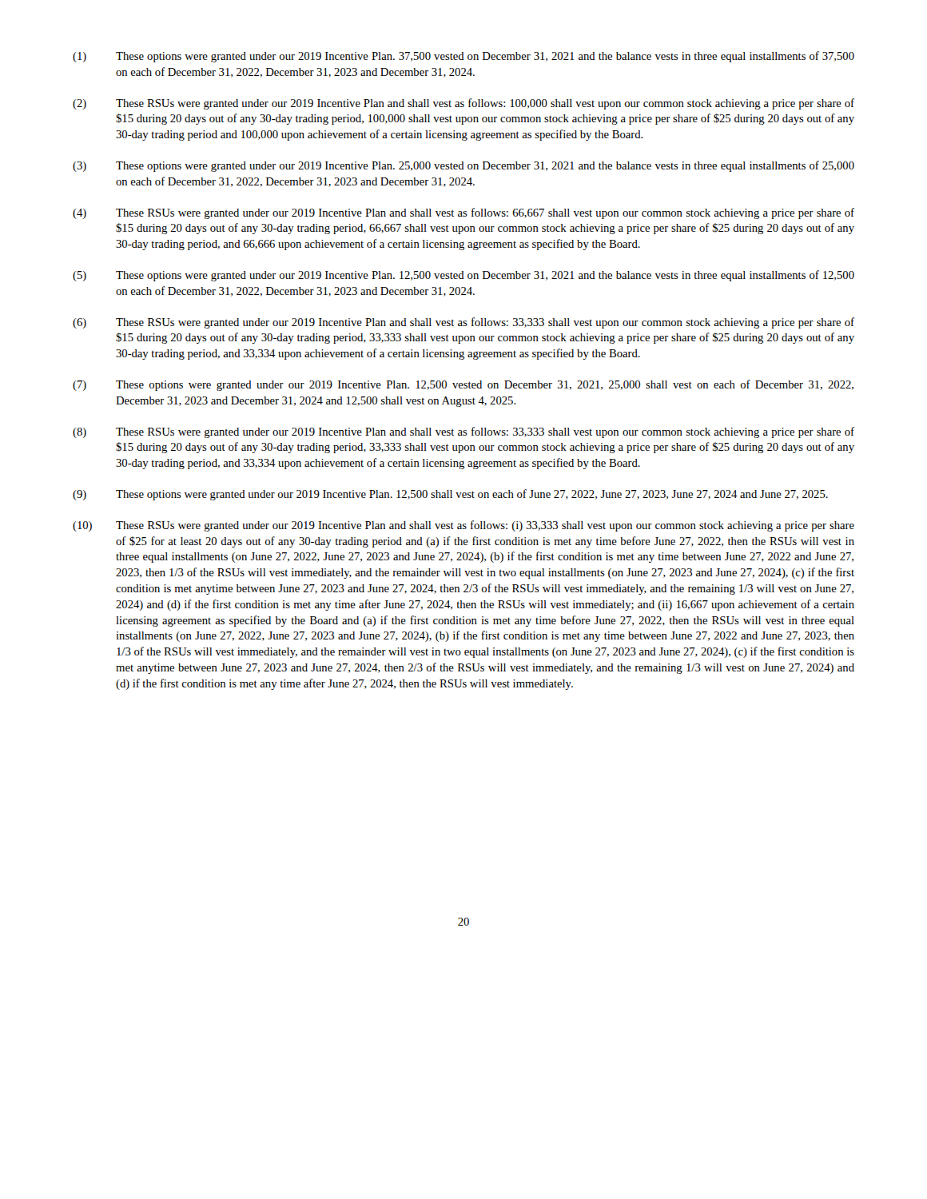| (1) | These options were granted under our 2019 Incentive Plan. 37,500 vested on December 31, 2021 and the balance vests in three equal installments of 37,500 on each of December 31, 2022, December 31, 2023 and December 31, 2024. |
| (2) | These RSUs were granted under our 2019 Incentive Plan and shall vest as follows: 100,000 shall vest upon our common stock achieving a price per share of $15 during 20 days out of any 30-day trading period, 100,000 shall vest upon our common stock achieving a price per share of $25 during 20 days out of any 30-day trading period and 100,000 upon achievement of a certain licensing agreement as specified by the Board. |
| (3) | These options were granted under our 2019 Incentive Plan. 25,000 vested on December 31, 2021 and the balance vests in three equal installments of 25,000 on each of December 31, 2022, December 31, 2023 and December 31, 2024. |
| (4) | These RSUs were granted under our 2019 Incentive Plan and shall vest as follows: 66,667 shall vest upon our common stock achieving a price per share of $15 during 20 days out of any 30-day trading period, 66,667 shall vest upon our common stock achieving a price per share of $25 during 20 days out of any 30-day trading period, and 66,666 upon achievement of a certain licensing agreement as specified by the Board. |
| (5) | These options were granted under our 2019 Incentive Plan. 12,500 vested on December 31, 2021 and the balance vests in three equal installments of 12,500 on each of December 31, 2022, December 31, 2023 and December 31, 2024. |
| (6) | These RSUs were granted under our 2019 Incentive Plan and shall vest as follows: 33,333 shall vest upon our common stock achieving a price per share of $15 during 20 days out of any 30-day trading period, 33,333 shall vest upon our common stock achieving a price per share of $25 during 20 days out of any 30-day trading period, and 33,334 upon achievement of a certain licensing agreement as specified by the Board. |
| (7) | These options were granted under our 2019 Incentive Plan. 12,500 vested on December 31, 2021, 25,000 shall vest on each of December 31, 2022, December 31, 2023 and December 31, 2024 and 12,500 shall vest on August 4, 2025. |
| (8) | These RSUs were granted under our 2019 Incentive Plan and shall vest as follows: 33,333 shall vest upon our common stock achieving a price per share of $15 during 20 days out of any 30-day trading period, 33,333 shall vest upon our common stock achieving a price per share of $25 during 20 days out of any 30-day trading period, and 33,334 upon achievement of a certain licensing agreement as specified by the Board. |
| (9) | These options were granted under our 2019 Incentive Plan. 12,500 shall vest on each of June 27, 2022, June 27, 2023, June 27, 2024 and June 27, 2025. |
| (10) | These RSUs were granted under our 2019 Incentive Plan and shall vest as follows: (i) 33,333 shall vest upon our common stock achieving a price per share of $25 for at least 20 days out of any 30-day trading period and (a) if the first condition is met any time before June 27, 2022, then the RSUs will vest in three equal installments (on June 27, 2022, June 27, 2023 and June 27, 2024), (b) if the first condition is met any time between June 27, 2022 and June 27, 2023, then 1/3 of the RSUs will vest immediately, and the remainder will vest in two equal installments (on June 27, 2023 and June 27, 2024), (c) if the first condition is met anytime between June 27, 2023 and June 27, 2024, then 2/3 of the RSUs will vest immediately, and the remaining 1/3 will vest on June 27, 2024) and (d) if the first condition is met any time after June 27, 2024, then the RSUs will vest immediately; and (ii) 16,667 upon achievement of a certain licensing agreement as specified by the Board and (a) if the first condition is met any time before June 27, 2022, then the RSUs will vest in three equal installments (on June 27, 2022, June 27, 2023 and June 27, 2024), (b) if the first condition is met any time between June 27, 2022 and June 27, 2023, then 1/3 of the RSUs will vest immediately, and the remainder will vest in two equal installments (on June 27, 2023 and June 27, 2024), (c) if the first condition is met anytime between June 27, 2023 and June 27, 2024, then 2/3 of the RSUs will vest immediately, and the remaining 1/3 will vest on June 27, 2024) and (d) if the first condition is met any time after June 27, 2024, then the RSUs will vest immediately. |
20